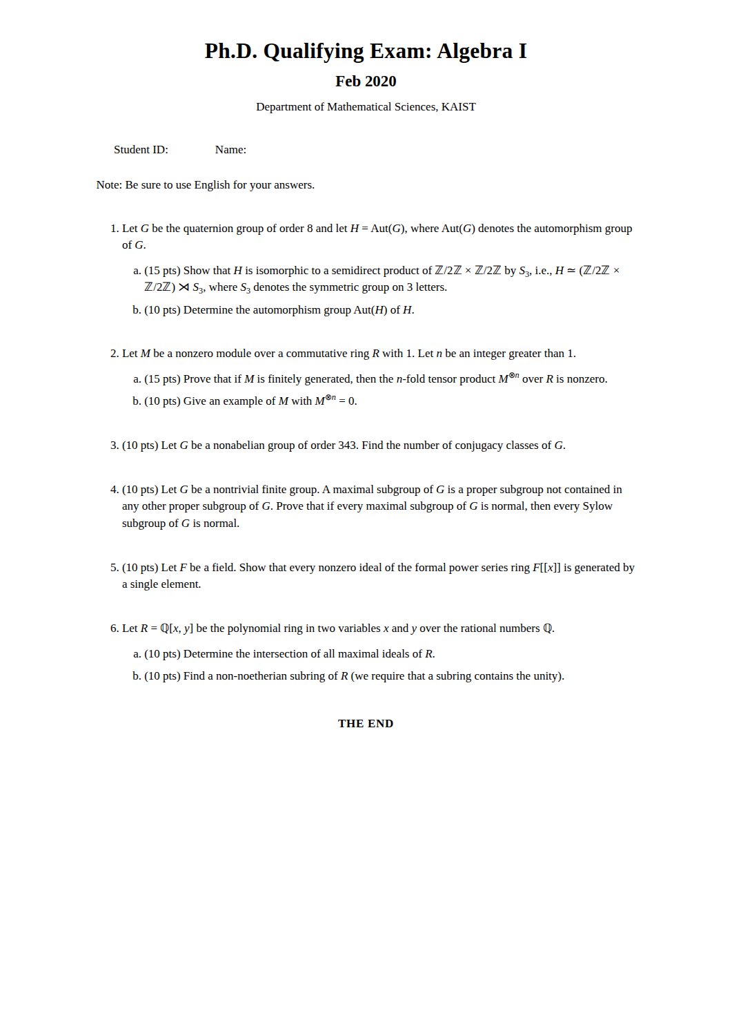Ph.D. Qualifying Exam: Algebra I
Feb 2020
Department of Mathematical Sciences, KAIST
Student ID: Name:
Note: Be sure to use English for your answers.
Let G be the quaternion group of order 8 and let H = Aut(G), where Aut(G) denotes the automorphism group of G.
(15 pts) Show that H is isomorphic to a semidirect product of ℤ/2ℤ × ℤ/2ℤ by S3, i.e., H ≃ (ℤ/2ℤ × ℤ/2ℤ) ⋊ S3, where S3 denotes the symmetric group on 3 letters.
(10 pts) Determine the automorphism group Aut(H) of H.
Let M be a nonzero module over a commutative ring R with 1. Let n be an integer greater than 1.
(15 pts) Prove that if M is finitely generated, then the n-fold tensor product M⊗n over R is nonzero.
(10 pts) Give an example of M with M⊗n = 0.
(10 pts) Let G be a nonabelian group of order 343. Find the number of conjugacy classes of G.
(10 pts) Let G be a nontrivial finite group. A maximal subgroup of G is a proper subgroup not contained in any other proper subgroup of G. Prove that if every maximal subgroup of G is normal, then every Sylow subgroup of G is normal.
(10 pts) Let F be a field. Show that every nonzero ideal of the formal power series ring F[[x]] is generated by a single element.
Let R = ℚ[x, y] be the polynomial ring in two variables x and y over the rational numbers ℚ.
(10 pts) Determine the intersection of all maximal ideals of R.
(10 pts) Find a non-noetherian subring of R (we require that a subring contains the unity).
THE END